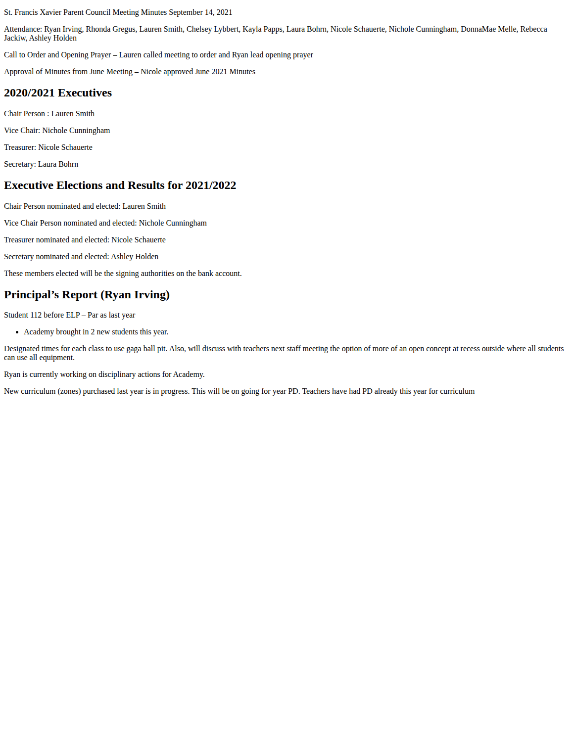St. Francis Xavier Parent Council Meeting Minutes September 14, 2021
Attendance: Ryan Irving, Rhonda Gregus, Lauren Smith, Chelsey Lybbert, Kayla Papps, Laura Bohrn, Nicole Schauerte, Nichole Cunningham, DonnaMae Melle, Rebecca Jackiw, Ashley Holden
Call to Order and Opening Prayer – Lauren called meeting to order and Ryan lead opening prayer
Approval of Minutes from June Meeting – Nicole approved June 2021 Minutes
2020/2021 Executives
Chair Person : Lauren Smith
Vice Chair: Nichole Cunningham
Treasurer: Nicole Schauerte
Secretary: Laura Bohrn
Executive Elections and Results for 2021/2022
Chair Person nominated and elected: Lauren Smith
Vice Chair Person nominated and elected: Nichole Cunningham
Treasurer nominated and elected: Nicole Schauerte
Secretary nominated and elected: Ashley Holden
These members elected will be the signing authorities on the bank account.
Principal’s Report (Ryan Irving)
Student 112 before ELP – Par as last year
Academy brought in 2 new students this year.
Designated times for each class to use gaga ball pit. Also, will discuss with teachers next staff meeting the option of more of an open concept at recess outside where all students can use all equipment.
Ryan is currently working on disciplinary actions for Academy.
New curriculum (zones) purchased last year is in progress. This will be on going for year PD. Teachers have had PD already this year for curriculum